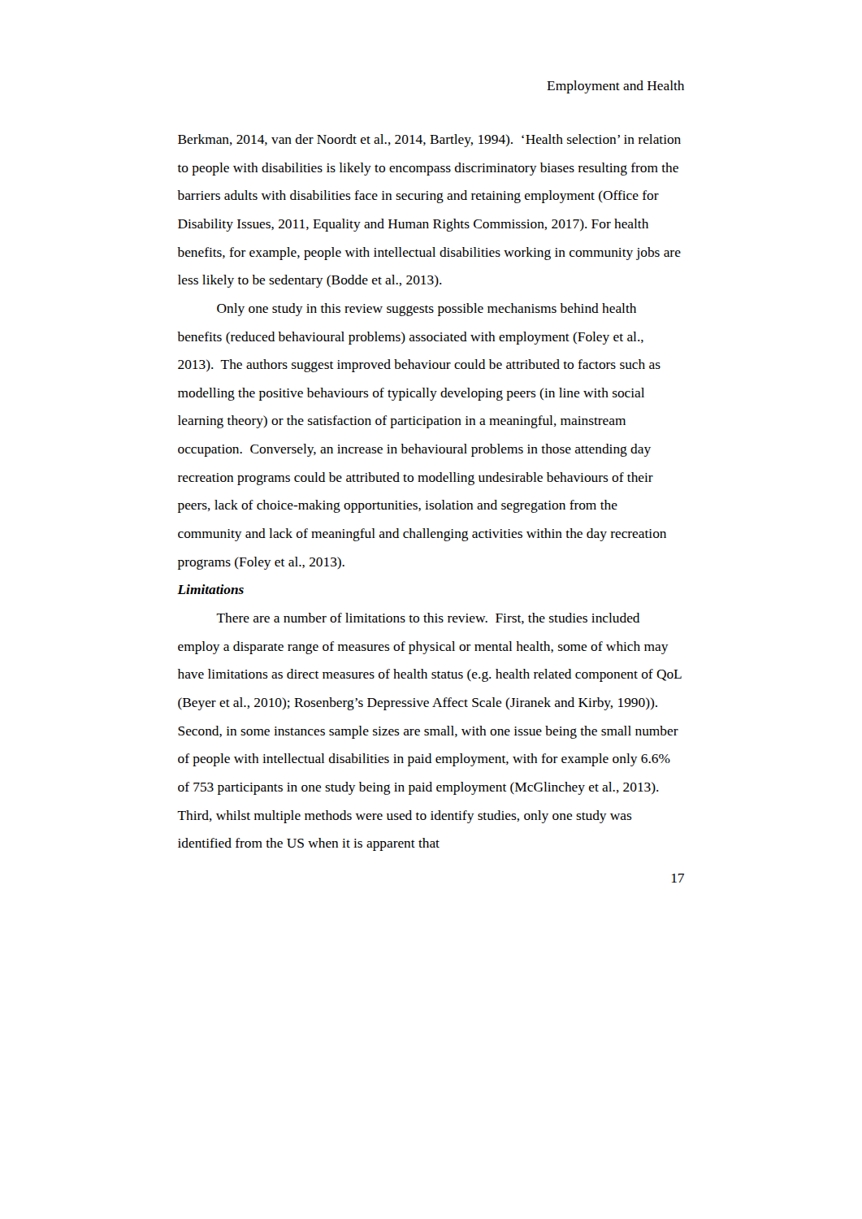Employment and Health
Berkman, 2014, van der Noordt et al., 2014, Bartley, 1994). ‘Health selection’ in relation to people with disabilities is likely to encompass discriminatory biases resulting from the barriers adults with disabilities face in securing and retaining employment (Office for Disability Issues, 2011, Equality and Human Rights Commission, 2017). For health benefits, for example, people with intellectual disabilities working in community jobs are less likely to be sedentary (Bodde et al., 2013).
Only one study in this review suggests possible mechanisms behind health benefits (reduced behavioural problems) associated with employment (Foley et al., 2013). The authors suggest improved behaviour could be attributed to factors such as modelling the positive behaviours of typically developing peers (in line with social learning theory) or the satisfaction of participation in a meaningful, mainstream occupation. Conversely, an increase in behavioural problems in those attending day recreation programs could be attributed to modelling undesirable behaviours of their peers, lack of choice-making opportunities, isolation and segregation from the community and lack of meaningful and challenging activities within the day recreation programs (Foley et al., 2013).
Limitations
There are a number of limitations to this review. First, the studies included employ a disparate range of measures of physical or mental health, some of which may have limitations as direct measures of health status (e.g. health related component of QoL (Beyer et al., 2010); Rosenberg’s Depressive Affect Scale (Jiranek and Kirby, 1990)). Second, in some instances sample sizes are small, with one issue being the small number of people with intellectual disabilities in paid employment, with for example only 6.6% of 753 participants in one study being in paid employment (McGlinchey et al., 2013). Third, whilst multiple methods were used to identify studies, only one study was identified from the US when it is apparent that
17